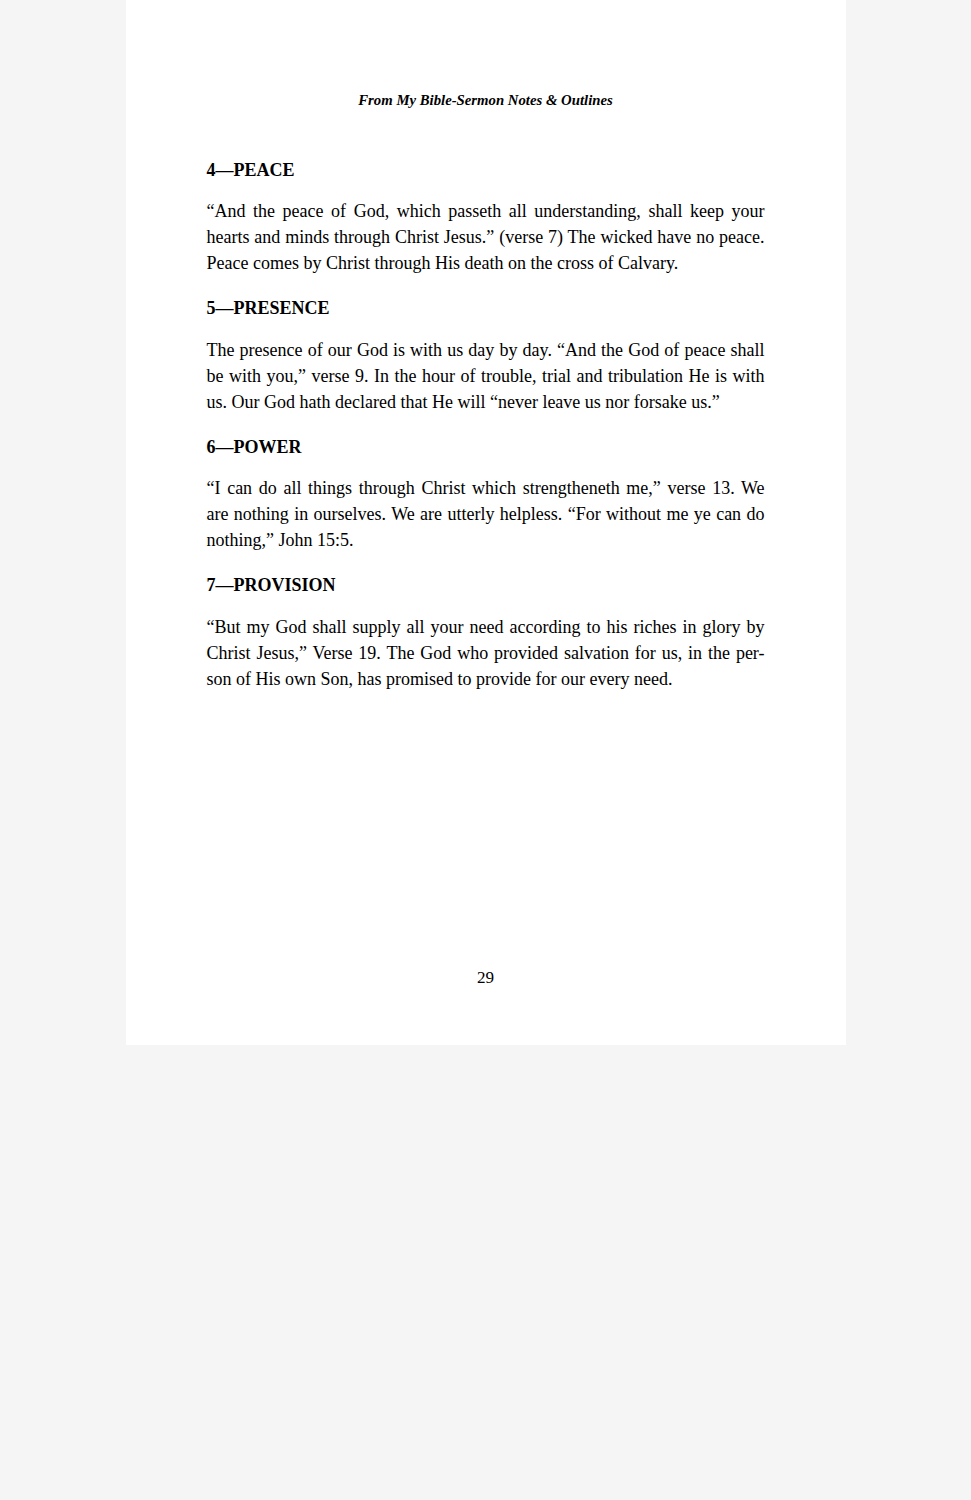From My Bible-Sermon Notes & Outlines
4—PEACE
“And the peace of God, which passeth all understanding, shall keep your hearts and minds through Christ Jesus.” (verse 7) The wicked have no peace. Peace comes by Christ through His death on the cross of Calvary.
5—PRESENCE
The presence of our God is with us day by day. “And the God of peace shall be with you,” verse 9. In the hour of trouble, trial and tribulation He is with us. Our God hath declared that He will “never leave us nor forsake us.”
6—POWER
“I can do all things through Christ which strengtheneth me,” verse 13. We are nothing in ourselves. We are utterly helpless. “For without me ye can do nothing,” John 15:5.
7—PROVISION
“But my God shall supply all your need according to his riches in glory by Christ Jesus,” Verse 19. The God who provided salvation for us, in the per-son of His own Son, has promised to provide for our every need.
29